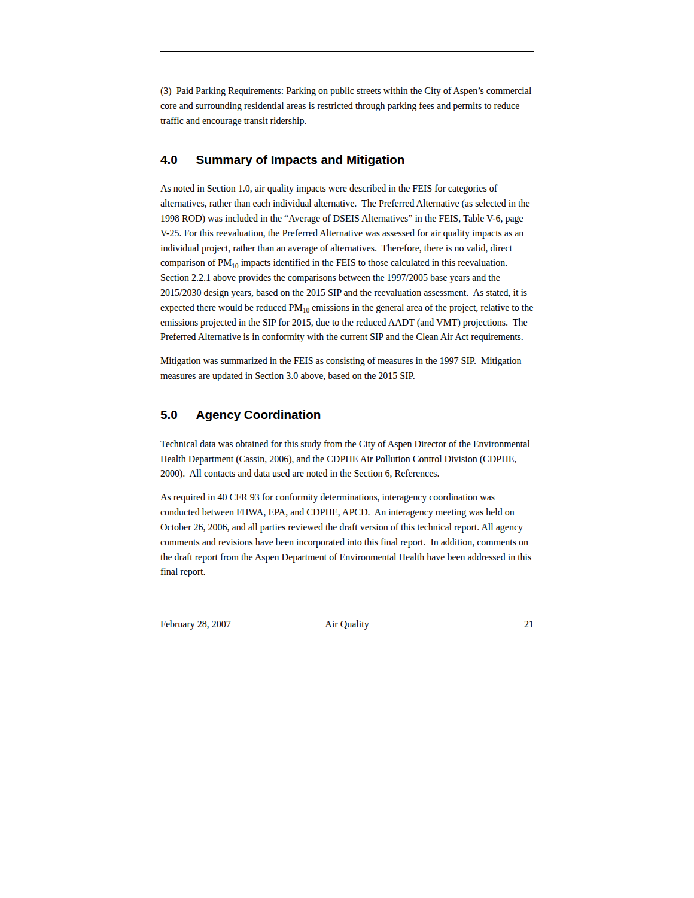(3) Paid Parking Requirements: Parking on public streets within the City of Aspen’s commercial core and surrounding residential areas is restricted through parking fees and permits to reduce traffic and encourage transit ridership.
4.0 Summary of Impacts and Mitigation
As noted in Section 1.0, air quality impacts were described in the FEIS for categories of alternatives, rather than each individual alternative. The Preferred Alternative (as selected in the 1998 ROD) was included in the “Average of DSEIS Alternatives” in the FEIS, Table V-6, page V-25. For this reevaluation, the Preferred Alternative was assessed for air quality impacts as an individual project, rather than an average of alternatives. Therefore, there is no valid, direct comparison of PM10 impacts identified in the FEIS to those calculated in this reevaluation. Section 2.2.1 above provides the comparisons between the 1997/2005 base years and the 2015/2030 design years, based on the 2015 SIP and the reevaluation assessment. As stated, it is expected there would be reduced PM10 emissions in the general area of the project, relative to the emissions projected in the SIP for 2015, due to the reduced AADT (and VMT) projections. The Preferred Alternative is in conformity with the current SIP and the Clean Air Act requirements.
Mitigation was summarized in the FEIS as consisting of measures in the 1997 SIP. Mitigation measures are updated in Section 3.0 above, based on the 2015 SIP.
5.0 Agency Coordination
Technical data was obtained for this study from the City of Aspen Director of the Environmental Health Department (Cassin, 2006), and the CDPHE Air Pollution Control Division (CDPHE, 2000). All contacts and data used are noted in the Section 6, References.
As required in 40 CFR 93 for conformity determinations, interagency coordination was conducted between FHWA, EPA, and CDPHE, APCD. An interagency meeting was held on October 26, 2006, and all parties reviewed the draft version of this technical report. All agency comments and revisions have been incorporated into this final report. In addition, comments on the draft report from the Aspen Department of Environmental Health have been addressed in this final report.
February 28, 2007
Air Quality
21